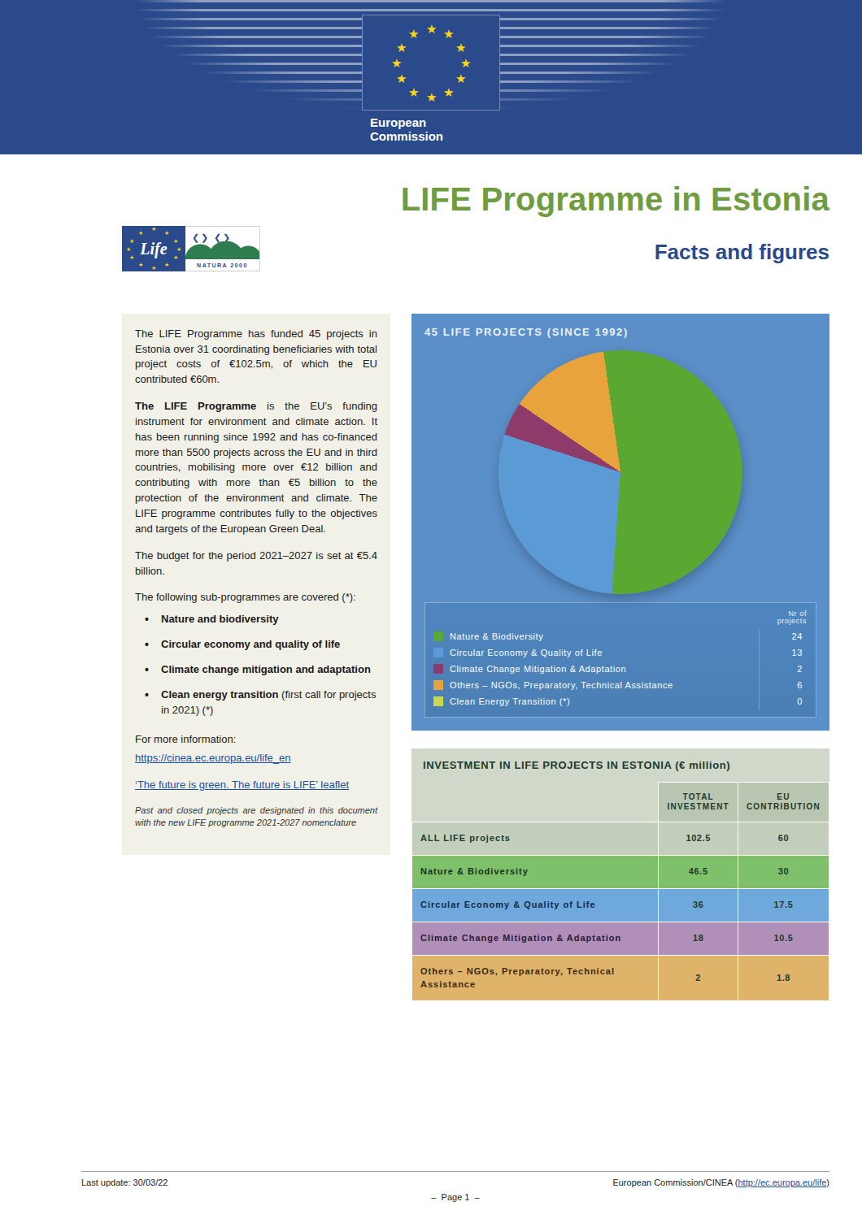★ ★ ★ ★ ★ ★ ★ ★ ★ ★ ★ ★
European
Commission
LIFE Programme in Estonia
Facts and figures
★ ★ ★ ★ ★ ★ ★ ★ ★ ★ ★ ★
Life
❮❯ ❮❯
NATURA 2000
The LIFE Programme has funded 45 projects in Estonia over 31 coordinating beneficiaries with total project costs of €102.5m, of which the EU contributed €60m.
The LIFE Programme is the EU’s funding instrument for environment and climate action. It has been running since 1992 and has co-financed more than 5500 projects across the EU and in third countries, mobilising more over €12 billion and contributing with more than €5 billion to the protection of the environment and climate. The LIFE programme contributes fully to the objectives and targets of the European Green Deal.
The budget for the period 2021–2027 is set at €5.4 billion.
The following sub-programmes are covered (*):
Nature and biodiversity
Circular economy and quality of life
Climate change mitigation and adaptation
Clean energy transition (first call for projects in 2021) (*)
For more information:
https://cinea.ec.europa.eu/life_en
‘The future is green. The future is LIFE’ leaflet
Past and closed projects are designated in this document with the new LIFE programme 2021-2027 nomenclature
45 LIFE PROJECTS (SINCE 1992)
| | Nr of projects |
| --- | --- |
| Nature & Biodiversity | 24 |
| Circular Economy & Quality of Life | 13 |
| Climate Change Mitigation & Adaptation | 2 |
| Others – NGOs, Preparatory, Technical Assistance | 6 |
| Clean Energy Transition (*) | 0 |
INVESTMENT IN LIFE PROJECTS IN ESTONIA (€ million)
| | TOTAL INVESTMENT | EU CONTRIBUTION |
| --- | --- | --- |
| ALL LIFE projects | 102.5 | 60 |
| Nature & Biodiversity | 46.5 | 30 |
| Circular Economy & Quality of Life | 36 | 17.5 |
| Climate Change Mitigation & Adaptation | 18 | 10.5 |
| Others – NGOs, Preparatory, Technical Assistance | 2 | 1.8 |
Last update: 30/03/22
European Commission/CINEA (http://ec.europa.eu/life)
– Page 1 –